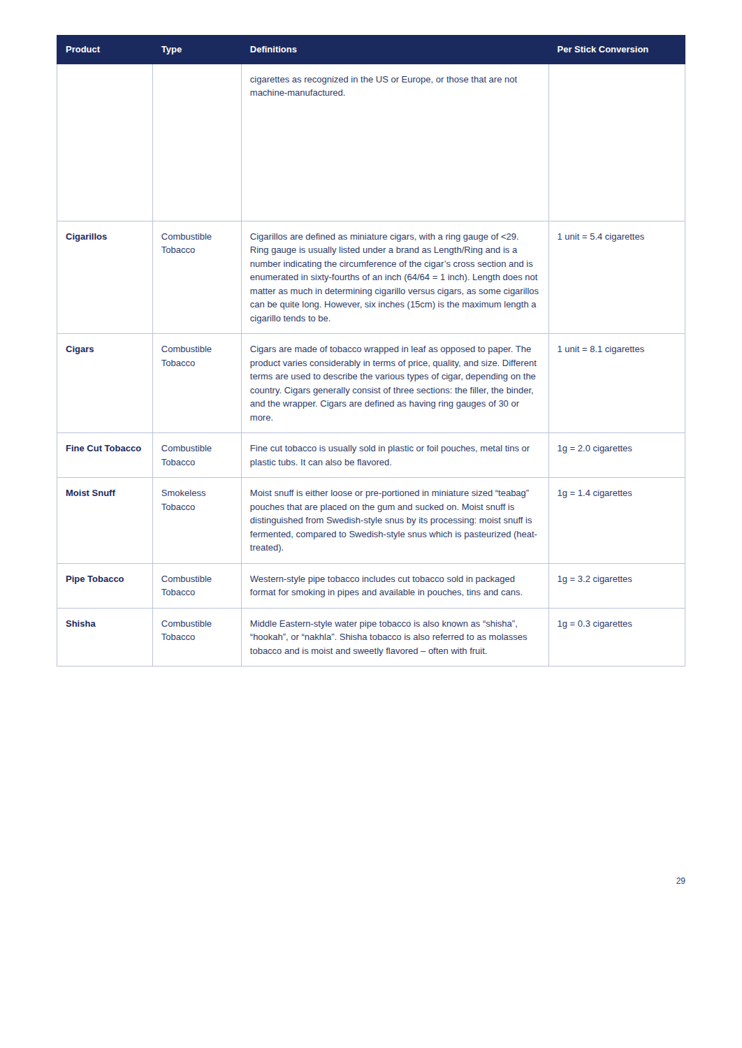| Product | Type | Definitions | Per Stick Conversion |
| --- | --- | --- | --- |
| | | cigarettes as recognized in the US or Europe, or those that are not machine-manufactured. | |
| Cigarillos | Combustible Tobacco | Cigarillos are defined as miniature cigars, with a ring gauge of <29. Ring gauge is usually listed under a brand as Length/Ring and is a number indicating the circumference of the cigar’s cross section and is enumerated in sixty-fourths of an inch (64/64 = 1 inch). Length does not matter as much in determining cigarillo versus cigars, as some cigarillos can be quite long. However, six inches (15cm) is the maximum length a cigarillo tends to be. | 1 unit = 5.4 cigarettes |
| Cigars | Combustible Tobacco | Cigars are made of tobacco wrapped in leaf as opposed to paper. The product varies considerably in terms of price, quality, and size. Different terms are used to describe the various types of cigar, depending on the country. Cigars generally consist of three sections: the filler, the binder, and the wrapper. Cigars are defined as having ring gauges of 30 or more. | 1 unit = 8.1 cigarettes |
| Fine Cut Tobacco | Combustible Tobacco | Fine cut tobacco is usually sold in plastic or foil pouches, metal tins or plastic tubs. It can also be flavored. | 1g = 2.0 cigarettes |
| Moist Snuff | Smokeless Tobacco | Moist snuff is either loose or pre-portioned in miniature sized “teabag” pouches that are placed on the gum and sucked on. Moist snuff is distinguished from Swedish-style snus by its processing: moist snuff is fermented, compared to Swedish-style snus which is pasteurized (heat-treated). | 1g = 1.4 cigarettes |
| Pipe Tobacco | Combustible Tobacco | Western-style pipe tobacco includes cut tobacco sold in packaged format for smoking in pipes and available in pouches, tins and cans. | 1g = 3.2 cigarettes |
| Shisha | Combustible Tobacco | Middle Eastern-style water pipe tobacco is also known as “shisha”, “hookah”, or “nakhla”. Shisha tobacco is also referred to as molasses tobacco and is moist and sweetly flavored – often with fruit. | 1g = 0.3 cigarettes |
29